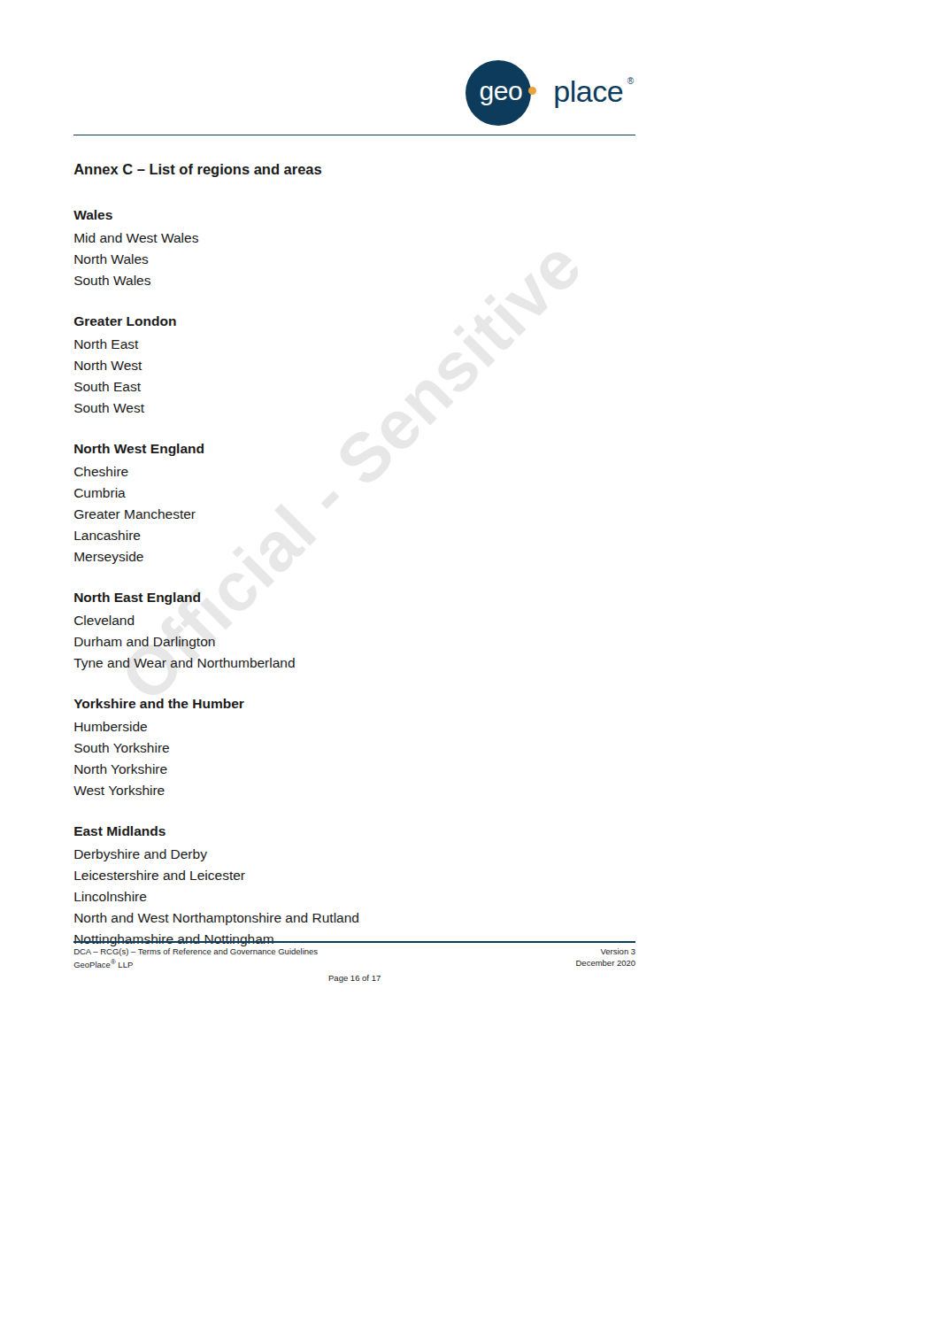Official - Sensitive
geo place ®
Annex C – List of regions and areas
Wales
Mid and West Wales
North Wales
South Wales
Greater London
North East
North West
South East
South West
North West England
Cheshire
Cumbria
Greater Manchester
Lancashire
Merseyside
North East England
Cleveland
Durham and Darlington
Tyne and Wear and Northumberland
Yorkshire and the Humber
Humberside
South Yorkshire
North Yorkshire
West Yorkshire
East Midlands
Derbyshire and Derby
Leicestershire and Leicester
Lincolnshire
North and West Northamptonshire and Rutland
Nottinghamshire and Nottingham
DCA – RCG(s) – Terms of Reference and Governance Guidelines
GeoPlace® LLP
Version 3
December 2020
Page 16 of 17